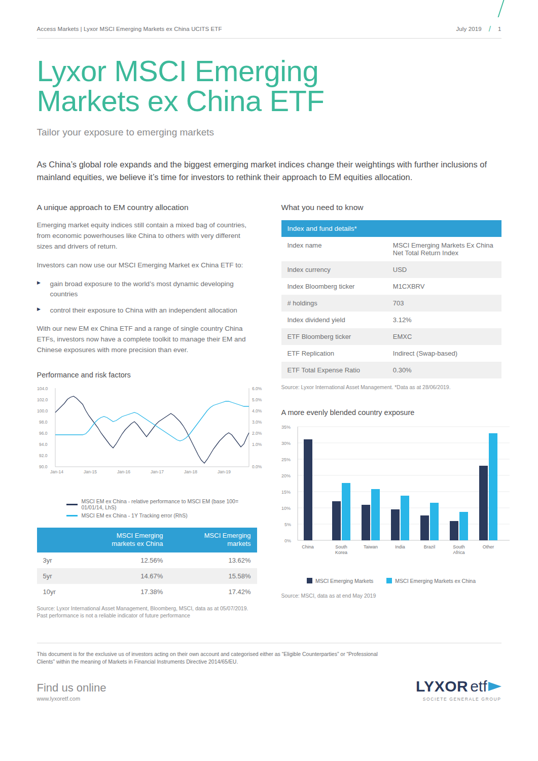Access Markets | Lyxor MSCI Emerging Markets ex China UCITS ETF
July 2019
/
1
Lyxor MSCI Emerging
Markets ex China ETF
Tailor your exposure to emerging markets
As China’s global role expands and the biggest emerging market indices change their weightings with further inclusions of mainland equities, we believe it’s time for investors to rethink their approach to EM equities allocation.
A unique approach to EM country allocation
Emerging market equity indices still contain a mixed bag of countries, from economic powerhouses like China to others with very different sizes and drivers of return.
Investors can now use our MSCI Emerging Market ex China ETF to:
gain broad exposure to the world’s most dynamic developing countries
control their exposure to China with an independent allocation
With our new EM ex China ETF and a range of single country China ETFs, investors now have a complete toolkit to manage their EM and Chinese exposures with more precision than ever.
Performance and risk factors
104.0 102.0 100.0 98.0 96.0 94.0 92.0 90.0 6.0% 5.0% 4.0% 3.0% 2.0% 1.0% 0.0% Jan-14 Jan-15 Jan-16 Jan-17 Jan-18 Jan-19
MSCI EM ex China - relative performance to MSCI EM (base 100= 01/01/14, LhS)
MSCI EM ex China - 1Y Tracking error (RhS)
| | MSCI Emerging markets ex China | MSCI Emerging markets |
| --- | --- | --- |
| 3yr | 12.56% | 13.62% |
| 5yr | 14.67% | 15.58% |
| 10yr | 17.38% | 17.42% |
Source: Lyxor International Asset Management, Bloomberg, MSCI, data as at 05/07/2019. Past performance is not a reliable indicator of future performance
What you need to know
| Index and fund details* |
| --- |
| Index name | MSCI Emerging Markets Ex China Net Total Return Index |
| Index currency | USD |
| Index Bloomberg ticker | M1CXBRV |
| # holdings | 703 |
| Index dividend yield | 3.12% |
| ETF Bloomberg ticker | EMXC |
| ETF Replication | Indirect (Swap-based) |
| ETF Total Expense Ratio | 0.30% |
Source: Lyxor International Asset Management. *Data as at 28/06/2019.
A more evenly blended country exposure
35% 30% 25% 20% 15% 10% 5% 0% China South Korea Taiwan India Brazil South Africa Other
MSCI Emerging Markets MSCI Emerging Markets ex China
Source: MSCI, data as at end May 2019
This document is for the exclusive us of investors acting on their own account and categorised either as “Eligible Counterparties” or “Professional Clients” within the meaning of Markets in Financial Instruments Directive 2014/65/EU.
Find us online www.lyxoretf.com
LYXOR etf
Societe Generale Group